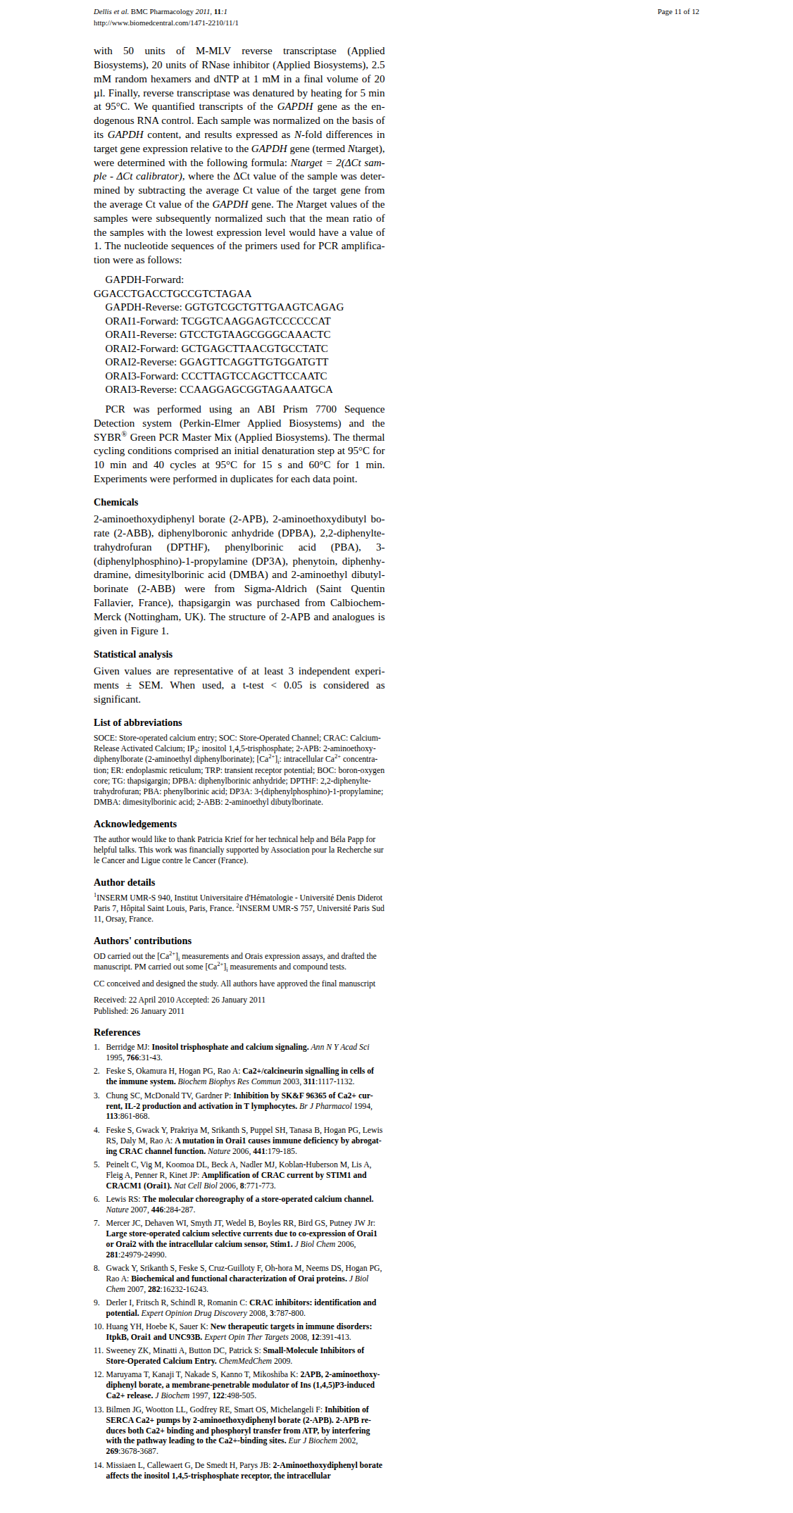Dellis et al. BMC Pharmacology 2011, 11:1
http://www.biomedcentral.com/1471-2210/11/1
Page 11 of 12
with 50 units of M-MLV reverse transcriptase (Applied Biosystems), 20 units of RNase inhibitor (Applied Biosystems), 2.5 mM random hexamers and dNTP at 1 mM in a final volume of 20 µl. Finally, reverse transcriptase was denatured by heating for 5 min at 95°C. We quantified transcripts of the GAPDH gene as the endogenous RNA control. Each sample was normalized on the basis of its GAPDH content, and results expressed as N-fold differences in target gene expression relative to the GAPDH gene (termed Ntarget), were determined with the following formula: Ntarget = 2(ΔCt sample - ΔCt calibrator), where the ΔCt value of the sample was determined by subtracting the average Ct value of the target gene from the average Ct value of the GAPDH gene. The Ntarget values of the samples were subsequently normalized such that the mean ratio of the samples with the lowest expression level would have a value of 1. The nucleotide sequences of the primers used for PCR amplification were as follows:
GAPDH-Forward:
GGACCTGACCTGCCGTCTAGAA
GAPDH-Reverse: GGTGTCGCTGTTGAAGTCAGAG
ORAI1-Forward: TCGGTCAAGGAGTCCCCCCAT
ORAI1-Reverse: GTCCTGTAAGCGGGCAAACTC
ORAI2-Forward: GCTGAGCTTAACGTGCCTATC
ORAI2-Reverse: GGAGTTCAGGTTGTGGATGTT
ORAI3-Forward: CCCTTAGTCCAGCTTCCAATC
ORAI3-Reverse: CCAAGGAGCGGTAGAAATGCA
PCR was performed using an ABI Prism 7700 Sequence Detection system (Perkin-Elmer Applied Biosystems) and the SYBR® Green PCR Master Mix (Applied Biosystems). The thermal cycling conditions comprised an initial denaturation step at 95°C for 10 min and 40 cycles at 95°C for 15 s and 60°C for 1 min. Experiments were performed in duplicates for each data point.
Chemicals
2-aminoethoxydiphenyl borate (2-APB), 2-aminoethoxydibutyl borate (2-ABB), diphenylboronic anhydride (DPBA), 2,2-diphenyltetrahydrofuran (DPTHF), phenylborinic acid (PBA), 3-(diphenylphosphino)-1-propylamine (DP3A), phenytoin, diphenhydramine, dimesitylborinic acid (DMBA) and 2-aminoethyl dibutylborinate (2-ABB) were from Sigma-Aldrich (Saint Quentin Fallavier, France), thapsigargin was purchased from Calbiochem-Merck (Nottingham, UK). The structure of 2-APB and analogues is given in Figure 1.
Statistical analysis
Given values are representative of at least 3 independent experiments ± SEM. When used, a t-test < 0.05 is considered as significant.
List of abbreviations
SOCE: Store-operated calcium entry; SOC: Store-Operated Channel; CRAC: Calcium-Release Activated Calcium; IP3: inositol 1,4,5-trisphosphate; 2-APB: 2-aminoethoxydiphenylborate (2-aminoethyl diphenylborinate); [Ca2+]i: intracellular Ca2+ concentration; ER: endoplasmic reticulum; TRP: transient receptor potential; BOC: boron-oxygen core; TG: thapsigargin; DPBA: diphenylborinic anhydride; DPTHF: 2,2-diphenyltetrahydrofuran; PBA: phenylborinic acid; DP3A: 3-(diphenylphosphino)-1-propylamine; DMBA: dimesitylborinic acid; 2-ABB: 2-aminoethyl dibutylborinate.
Acknowledgements
The author would like to thank Patricia Krief for her technical help and Béla Papp for helpful talks. This work was financially supported by Association pour la Recherche sur le Cancer and Ligue contre le Cancer (France).
Author details
1INSERM UMR-S 940, Institut Universitaire d'Hématologie - Université Denis Diderot Paris 7, Hôpital Saint Louis, Paris, France. 2INSERM UMR-S 757, Université Paris Sud 11, Orsay, France.
Authors' contributions
OD carried out the [Ca2+]i measurements and Orais expression assays, and drafted the manuscript. PM carried out some [Ca2+]i measurements and compound tests.
CC conceived and designed the study. All authors have approved the final manuscript
Received: 22 April 2010 Accepted: 26 January 2011
Published: 26 January 2011
References
Berridge MJ: Inositol trisphosphate and calcium signaling. Ann N Y Acad Sci 1995, 766:31-43.
Feske S, Okamura H, Hogan PG, Rao A: Ca2+/calcineurin signalling in cells of the immune system. Biochem Biophys Res Commun 2003, 311:1117-1132.
Chung SC, McDonald TV, Gardner P: Inhibition by SK&F 96365 of Ca2+ current, IL-2 production and activation in T lymphocytes. Br J Pharmacol 1994, 113:861-868.
Feske S, Gwack Y, Prakriya M, Srikanth S, Puppel SH, Tanasa B, Hogan PG, Lewis RS, Daly M, Rao A: A mutation in Orai1 causes immune deficiency by abrogating CRAC channel function. Nature 2006, 441:179-185.
Peinelt C, Vig M, Koomoa DL, Beck A, Nadler MJ, Koblan-Huberson M, Lis A, Fleig A, Penner R, Kinet JP: Amplification of CRAC current by STIM1 and CRACM1 (Orai1). Nat Cell Biol 2006, 8:771-773.
Lewis RS: The molecular choreography of a store-operated calcium channel. Nature 2007, 446:284-287.
Mercer JC, Dehaven WI, Smyth JT, Wedel B, Boyles RR, Bird GS, Putney JW Jr: Large store-operated calcium selective currents due to co-expression of Orai1 or Orai2 with the intracellular calcium sensor, Stim1. J Biol Chem 2006, 281:24979-24990.
Gwack Y, Srikanth S, Feske S, Cruz-Guilloty F, Oh-hora M, Neems DS, Hogan PG, Rao A: Biochemical and functional characterization of Orai proteins. J Biol Chem 2007, 282:16232-16243.
Derler I, Fritsch R, Schindl R, Romanin C: CRAC inhibitors: identification and potential. Expert Opinion Drug Discovery 2008, 3:787-800.
Huang YH, Hoebe K, Sauer K: New therapeutic targets in immune disorders: ItpkB, Orai1 and UNC93B. Expert Opin Ther Targets 2008, 12:391-413.
Sweeney ZK, Minatti A, Button DC, Patrick S: Small-Molecule Inhibitors of Store-Operated Calcium Entry. ChemMedChem 2009.
Maruyama T, Kanaji T, Nakade S, Kanno T, Mikoshiba K: 2APB, 2-aminoethoxydiphenyl borate, a membrane-penetrable modulator of Ins (1,4,5)P3-induced Ca2+ release. J Biochem 1997, 122:498-505.
Bilmen JG, Wootton LL, Godfrey RE, Smart OS, Michelangeli F: Inhibition of SERCA Ca2+ pumps by 2-aminoethoxydiphenyl borate (2-APB). 2-APB reduces both Ca2+ binding and phosphoryl transfer from ATP, by interfering with the pathway leading to the Ca2+-binding sites. Eur J Biochem 2002, 269:3678-3687.
Missiaen L, Callewaert G, De Smedt H, Parys JB: 2-Aminoethoxydiphenyl borate affects the inositol 1,4,5-trisphosphate receptor, the intracellular